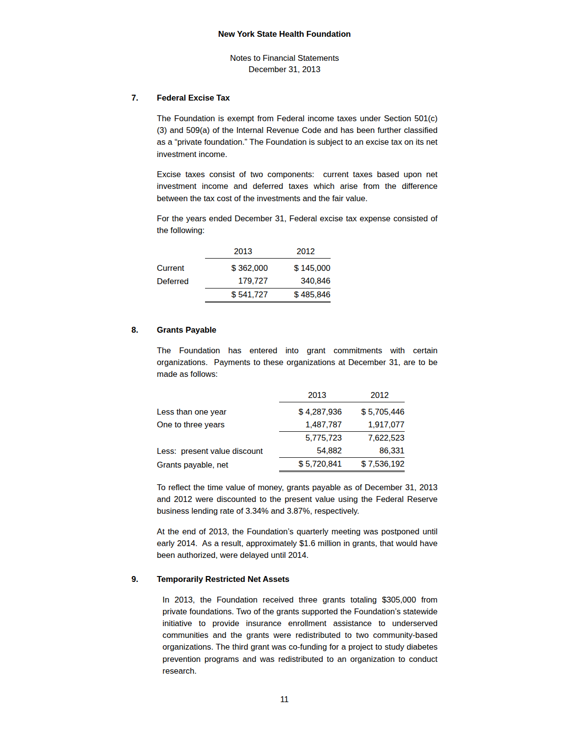New York State Health Foundation
Notes to Financial Statements
December 31, 2013
7.
Federal Excise Tax
The Foundation is exempt from Federal income taxes under Section 501(c)(3) and 509(a) of the Internal Revenue Code and has been further classified as a “private foundation.” The Foundation is subject to an excise tax on its net investment income.
Excise taxes consist of two components: current taxes based upon net investment income and deferred taxes which arise from the difference between the tax cost of the investments and the fair value.
For the years ended December 31, Federal excise tax expense consisted of the following:
| | 2013 | 2012 |
| Current | $ 362,000 | $ 145,000 |
| Deferred | 179,727 | 340,846 |
| | $ 541,727 | $ 485,846 |
8.
Grants Payable
The Foundation has entered into grant commitments with certain organizations. Payments to these organizations at December 31, are to be made as follows:
| | 2013 | 2012 |
| Less than one year | $ 4,287,936 | $ 5,705,446 |
| One to three years | 1,487,787 | 1,917,077 |
| | 5,775,723 | 7,622,523 |
| Less: present value discount | 54,882 | 86,331 |
| Grants payable, net | $ 5,720,841 | $ 7,536,192 |
To reflect the time value of money, grants payable as of December 31, 2013 and 2012 were discounted to the present value using the Federal Reserve business lending rate of 3.34% and 3.87%, respectively.
At the end of 2013, the Foundation’s quarterly meeting was postponed until early 2014. As a result, approximately $1.6 million in grants, that would have been authorized, were delayed until 2014.
9.
Temporarily Restricted Net Assets
In 2013, the Foundation received three grants totaling $305,000 from private foundations. Two of the grants supported the Foundation’s statewide initiative to provide insurance enrollment assistance to underserved communities and the grants were redistributed to two community-based organizations. The third grant was co-funding for a project to study diabetes prevention programs and was redistributed to an organization to conduct research.
11